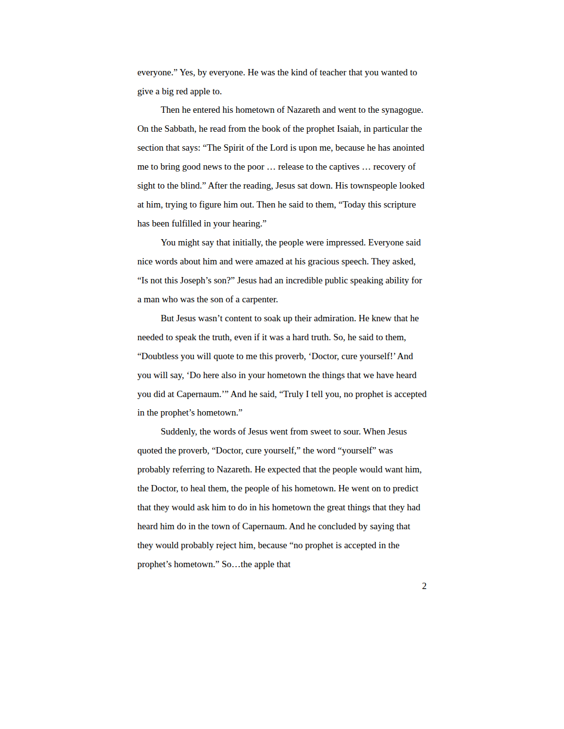everyone.” Yes, by everyone. He was the kind of teacher that you wanted to give a big red apple to.
Then he entered his hometown of Nazareth and went to the synagogue. On the Sabbath, he read from the book of the prophet Isaiah, in particular the section that says: “The Spirit of the Lord is upon me, because he has anointed me to bring good news to the poor … release to the captives … recovery of sight to the blind.” After the reading, Jesus sat down. His townspeople looked at him, trying to figure him out. Then he said to them, “Today this scripture has been fulfilled in your hearing.”
You might say that initially, the people were impressed. Everyone said nice words about him and were amazed at his gracious speech. They asked, “Is not this Joseph’s son?” Jesus had an incredible public speaking ability for a man who was the son of a carpenter.
But Jesus wasn’t content to soak up their admiration. He knew that he needed to speak the truth, even if it was a hard truth. So, he said to them, “Doubtless you will quote to me this proverb, ‘Doctor, cure yourself!’ And you will say, ‘Do here also in your hometown the things that we have heard you did at Capernaum.’” And he said, “Truly I tell you, no prophet is accepted in the prophet’s hometown.”
Suddenly, the words of Jesus went from sweet to sour. When Jesus quoted the proverb, “Doctor, cure yourself,” the word “yourself” was probably referring to Nazareth. He expected that the people would want him, the Doctor, to heal them, the people of his hometown. He went on to predict that they would ask him to do in his hometown the great things that they had heard him do in the town of Capernaum. And he concluded by saying that they would probably reject him, because “no prophet is accepted in the prophet’s hometown.” So…the apple that
2